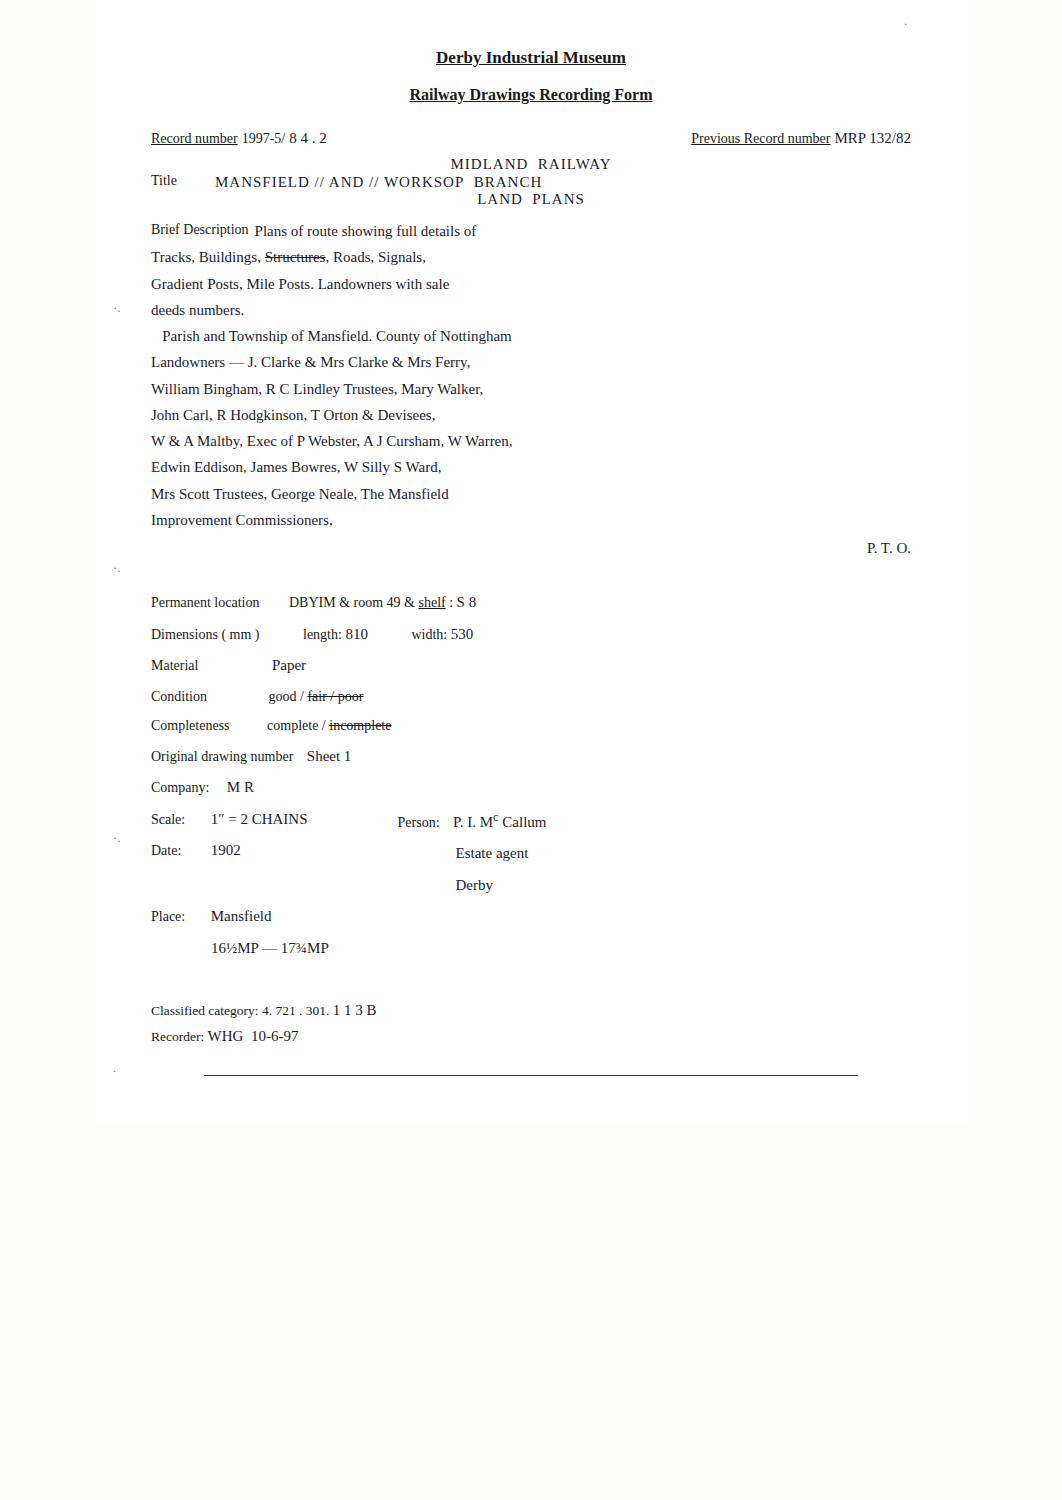.
·.
·.
·.
.
Derby Industrial Museum
Railway Drawings Recording Form
Record number 1997-5/ 8 4 . 2 Previous Record number MRP 132/82
MIDLAND RAILWAY Title MANSFIELD // AND // WORKSOP BRANCH LAND PLANS
Brief Description Plans of route showing full details of Tracks, Buildings, Structures, Roads, Signals, Gradient Posts, Mile Posts. Landowners with sale deeds numbers. Parish and Township of Mansfield. County of Nottingham Landowners — J. Clarke & Mrs Clarke & Mrs Ferry, William Bingham, R C Lindley Trustees, Mary Walker, John Carl, R Hodgkinson, T Orton & Devisees, W & A Maltby, Exec of P Webster, A J Cursham, W Warren, Edwin Eddison, James Bowres, W Silly S Ward, Mrs Scott Trustees, George Neale, The Mansfield Improvement Commissioners,
P. T. O.
Permanent location DBYIM & room 49 & shelf : S 8
Dimensions ( mm ) length: 810 width: 530
Material Paper
Condition good / fair / poor
Completeness complete / incomplete
Original drawing number Sheet 1
Company: M R
Scale: 1″ = 2 CHAINS
Date: 1902
Person: P. I. Mc Callum
Estate agent
Derby
Place: Mansfield
16½MP — 17¾MP
Classified category: 4. 721 . 301. 1 1 3 B
Recorder: WHG 10-6-97